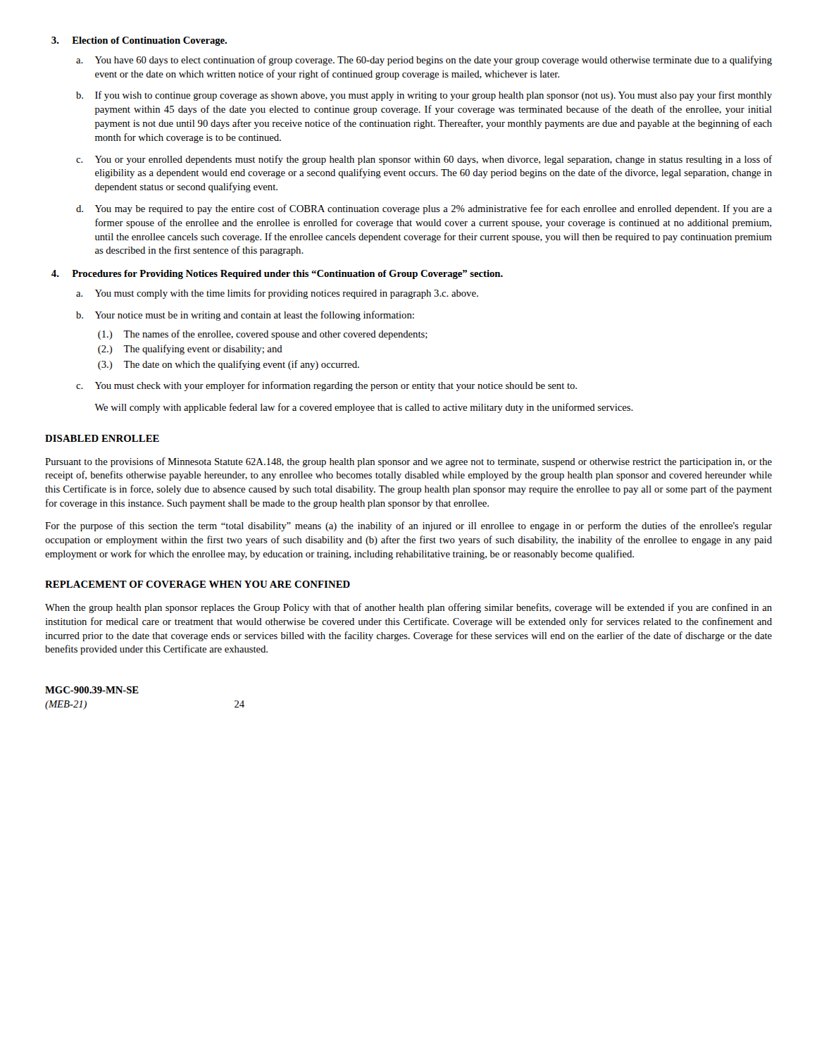Election of Continuation Coverage.
You have 60 days to elect continuation of group coverage. The 60-day period begins on the date your group coverage would otherwise terminate due to a qualifying event or the date on which written notice of your right of continued group coverage is mailed, whichever is later.
If you wish to continue group coverage as shown above, you must apply in writing to your group health plan sponsor (not us). You must also pay your first monthly payment within 45 days of the date you elected to continue group coverage. If your coverage was terminated because of the death of the enrollee, your initial payment is not due until 90 days after you receive notice of the continuation right. Thereafter, your monthly payments are due and payable at the beginning of each month for which coverage is to be continued.
You or your enrolled dependents must notify the group health plan sponsor within 60 days, when divorce, legal separation, change in status resulting in a loss of eligibility as a dependent would end coverage or a second qualifying event occurs. The 60 day period begins on the date of the divorce, legal separation, change in dependent status or second qualifying event.
You may be required to pay the entire cost of COBRA continuation coverage plus a 2% administrative fee for each enrollee and enrolled dependent. If you are a former spouse of the enrollee and the enrollee is enrolled for coverage that would cover a current spouse, your coverage is continued at no additional premium, until the enrollee cancels such coverage. If the enrollee cancels dependent coverage for their current spouse, you will then be required to pay continuation premium as described in the first sentence of this paragraph.
Procedures for Providing Notices Required under this “Continuation of Group Coverage” section.
You must comply with the time limits for providing notices required in paragraph 3.c. above.
Your notice must be in writing and contain at least the following information:
The names of the enrollee, covered spouse and other covered dependents;
The qualifying event or disability; and
The date on which the qualifying event (if any) occurred.
You must check with your employer for information regarding the person or entity that your notice should be sent to.
We will comply with applicable federal law for a covered employee that is called to active military duty in the uniformed services.
DISABLED ENROLLEE
Pursuant to the provisions of Minnesota Statute 62A.148, the group health plan sponsor and we agree not to terminate, suspend or otherwise restrict the participation in, or the receipt of, benefits otherwise payable hereunder, to any enrollee who becomes totally disabled while employed by the group health plan sponsor and covered hereunder while this Certificate is in force, solely due to absence caused by such total disability. The group health plan sponsor may require the enrollee to pay all or some part of the payment for coverage in this instance. Such payment shall be made to the group health plan sponsor by that enrollee.
For the purpose of this section the term “total disability” means (a) the inability of an injured or ill enrollee to engage in or perform the duties of the enrollee's regular occupation or employment within the first two years of such disability and (b) after the first two years of such disability, the inability of the enrollee to engage in any paid employment or work for which the enrollee may, by education or training, including rehabilitative training, be or reasonably become qualified.
REPLACEMENT OF COVERAGE WHEN YOU ARE CONFINED
When the group health plan sponsor replaces the Group Policy with that of another health plan offering similar benefits, coverage will be extended if you are confined in an institution for medical care or treatment that would otherwise be covered under this Certificate. Coverage will be extended only for services related to the confinement and incurred prior to the date that coverage ends or services billed with the facility charges. Coverage for these services will end on the earlier of the date of discharge or the date benefits provided under this Certificate are exhausted.
MGC-900.39-MN-SE
(MEB-21) 24